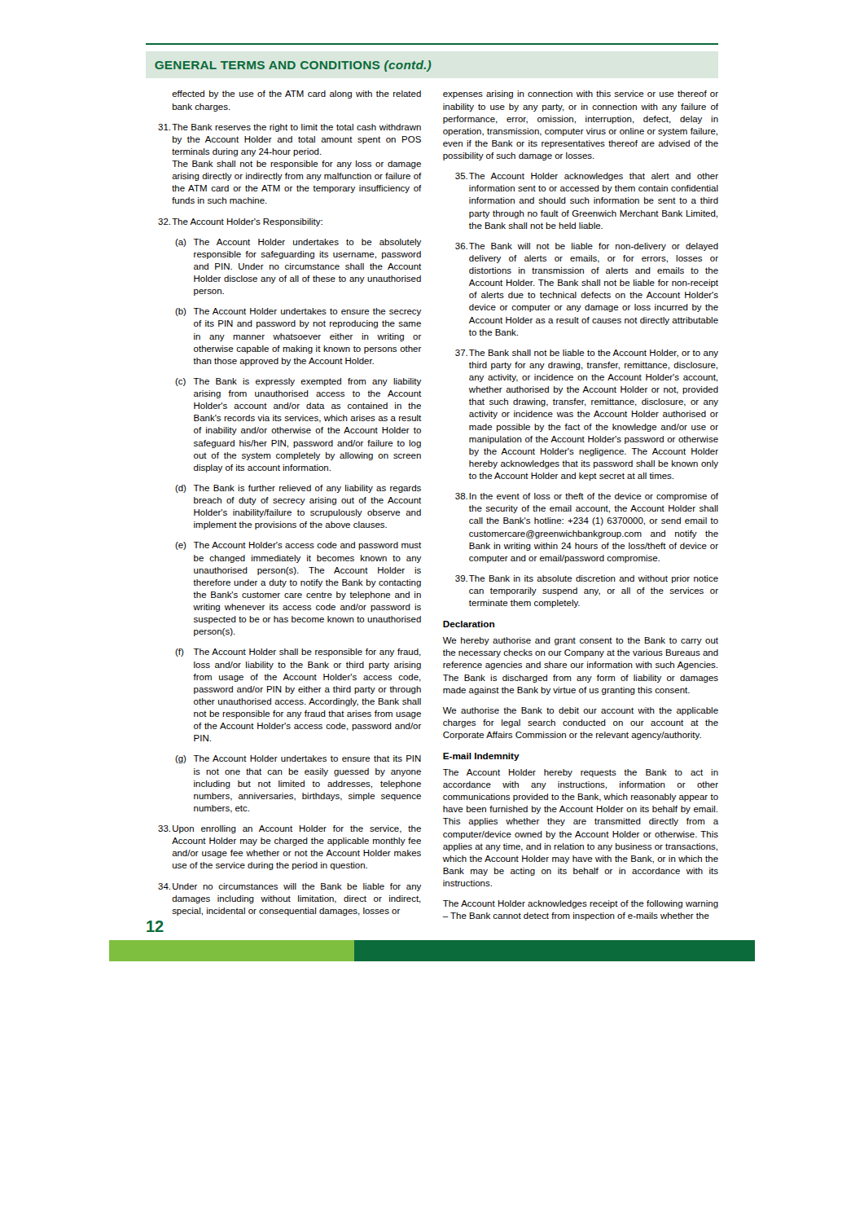GENERAL TERMS AND CONDITIONS (contd.)
effected by the use of the ATM card along with the related bank charges.
31.
The Bank reserves the right to limit the total cash withdrawn by the Account Holder and total amount spent on POS terminals during any 24-hour period.
The Bank shall not be responsible for any loss or damage arising directly or indirectly from any malfunction or failure of the ATM card or the ATM or the temporary insufficiency of funds in such machine.
32.
The Account Holder's Responsibility:
(a)
The Account Holder undertakes to be absolutely responsible for safeguarding its username, password and PIN. Under no circumstance shall the Account Holder disclose any of all of these to any unauthorised person.
(b)
The Account Holder undertakes to ensure the secrecy of its PIN and password by not reproducing the same in any manner whatsoever either in writing or otherwise capable of making it known to persons other than those approved by the Account Holder.
(c)
The Bank is expressly exempted from any liability arising from unauthorised access to the Account Holder's account and/or data as contained in the Bank's records via its services, which arises as a result of inability and/or otherwise of the Account Holder to safeguard his/her PIN, password and/or failure to log out of the system completely by allowing on screen display of its account information.
(d)
The Bank is further relieved of any liability as regards breach of duty of secrecy arising out of the Account Holder's inability/failure to scrupulously observe and implement the provisions of the above clauses.
(e)
The Account Holder's access code and password must be changed immediately it becomes known to any unauthorised person(s). The Account Holder is therefore under a duty to notify the Bank by contacting the Bank's customer care centre by telephone and in writing whenever its access code and/or password is suspected to be or has become known to unauthorised person(s).
(f)
The Account Holder shall be responsible for any fraud, loss and/or liability to the Bank or third party arising from usage of the Account Holder's access code, password and/or PIN by either a third party or through other unauthorised access. Accordingly, the Bank shall not be responsible for any fraud that arises from usage of the Account Holder's access code, password and/or PIN.
(g)
The Account Holder undertakes to ensure that its PIN is not one that can be easily guessed by anyone including but not limited to addresses, telephone numbers, anniversaries, birthdays, simple sequence numbers, etc.
33.
Upon enrolling an Account Holder for the service, the Account Holder may be charged the applicable monthly fee and/or usage fee whether or not the Account Holder makes use of the service during the period in question.
34.
Under no circumstances will the Bank be liable for any damages including without limitation, direct or indirect, special, incidental or consequential damages, losses or
expenses arising in connection with this service or use thereof or inability to use by any party, or in connection with any failure of performance, error, omission, interruption, defect, delay in operation, transmission, computer virus or online or system failure, even if the Bank or its representatives thereof are advised of the possibility of such damage or losses.
35.
The Account Holder acknowledges that alert and other information sent to or accessed by them contain confidential information and should such information be sent to a third party through no fault of Greenwich Merchant Bank Limited, the Bank shall not be held liable.
36.
The Bank will not be liable for non-delivery or delayed delivery of alerts or emails, or for errors, losses or distortions in transmission of alerts and emails to the Account Holder. The Bank shall not be liable for non-receipt of alerts due to technical defects on the Account Holder's device or computer or any damage or loss incurred by the Account Holder as a result of causes not directly attributable to the Bank.
37.
The Bank shall not be liable to the Account Holder, or to any third party for any drawing, transfer, remittance, disclosure, any activity, or incidence on the Account Holder's account, whether authorised by the Account Holder or not, provided that such drawing, transfer, remittance, disclosure, or any activity or incidence was the Account Holder authorised or made possible by the fact of the knowledge and/or use or manipulation of the Account Holder's password or otherwise by the Account Holder's negligence. The Account Holder hereby acknowledges that its password shall be known only to the Account Holder and kept secret at all times.
38.
In the event of loss or theft of the device or compromise of the security of the email account, the Account Holder shall call the Bank's hotline: +234 (1) 6370000, or send email to customercare@greenwichbankgroup.com and notify the Bank in writing within 24 hours of the loss/theft of device or computer and or email/password compromise.
39.
The Bank in its absolute discretion and without prior notice can temporarily suspend any, or all of the services or terminate them completely.
Declaration
We hereby authorise and grant consent to the Bank to carry out the necessary checks on our Company at the various Bureaus and reference agencies and share our information with such Agencies. The Bank is discharged from any form of liability or damages made against the Bank by virtue of us granting this consent.
We authorise the Bank to debit our account with the applicable charges for legal search conducted on our account at the Corporate Affairs Commission or the relevant agency/authority.
E-mail Indemnity
The Account Holder hereby requests the Bank to act in accordance with any instructions, information or other communications provided to the Bank, which reasonably appear to have been furnished by the Account Holder on its behalf by email. This applies whether they are transmitted directly from a computer/device owned by the Account Holder or otherwise. This applies at any time, and in relation to any business or transactions, which the Account Holder may have with the Bank, or in which the Bank may be acting on its behalf or in accordance with its instructions.
The Account Holder acknowledges receipt of the following warning – The Bank cannot detect from inspection of e-mails whether the
12